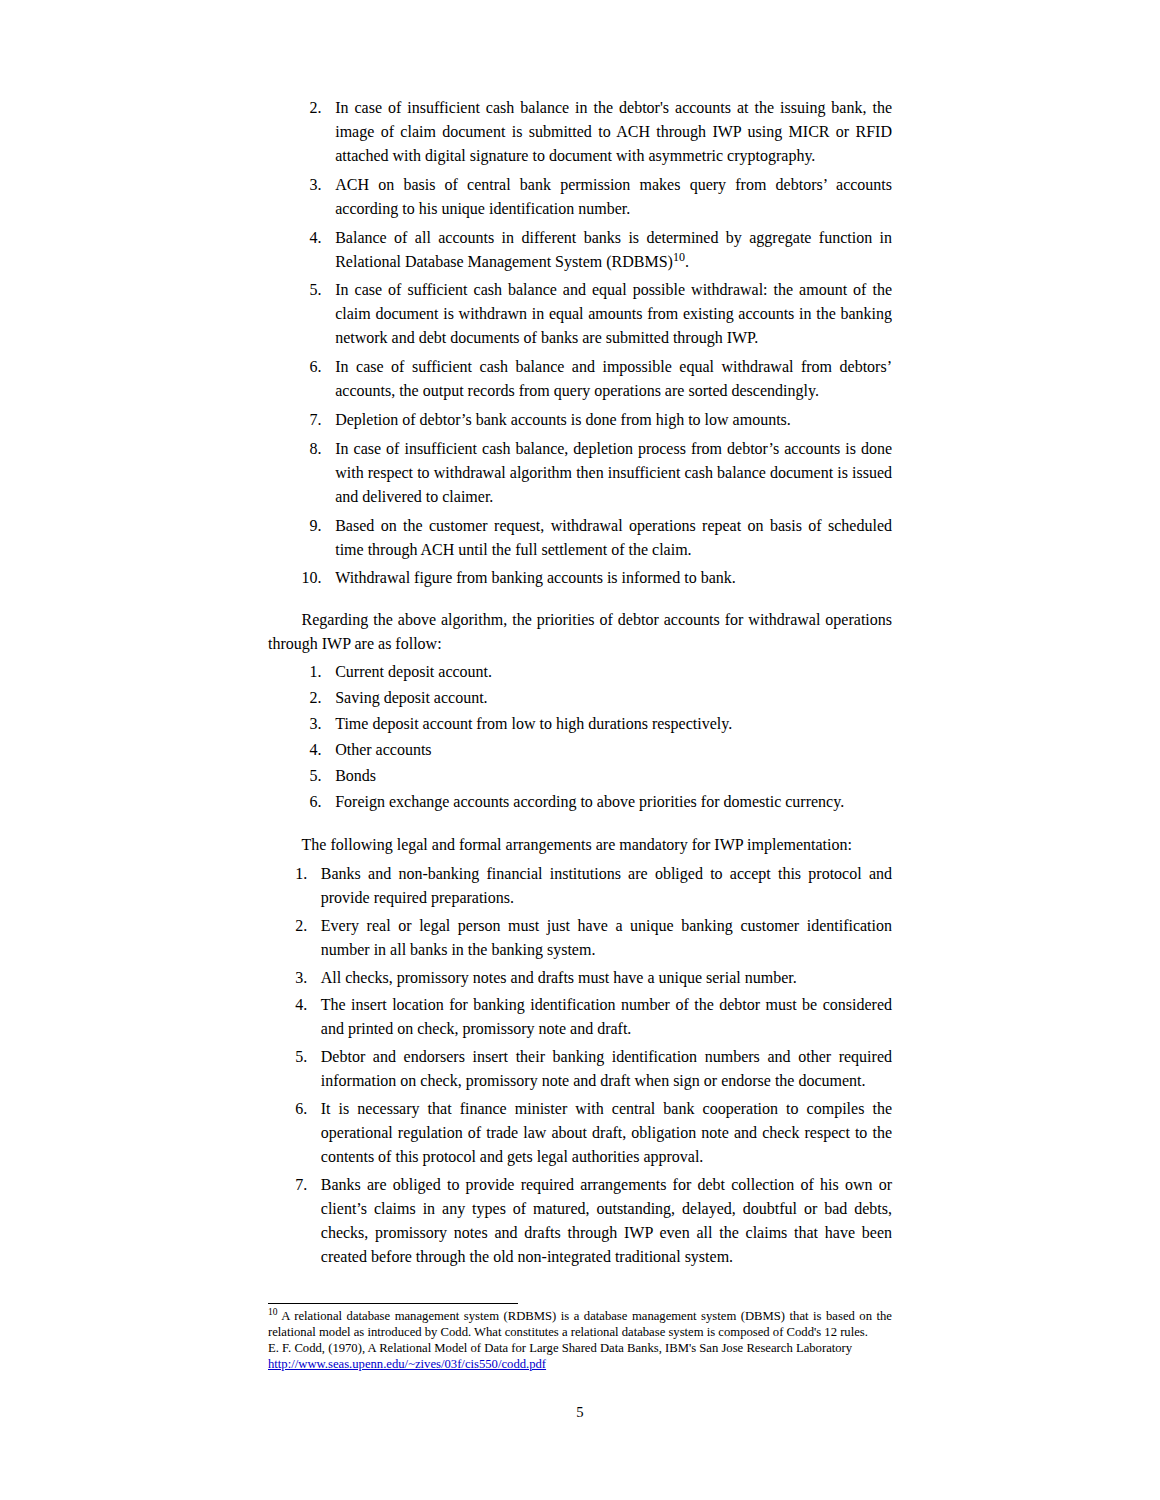In case of insufficient cash balance in the debtor's accounts at the issuing bank, the image of claim document is submitted to ACH through IWP using MICR or RFID attached with digital signature to document with asymmetric cryptography.
ACH on basis of central bank permission makes query from debtors’ accounts according to his unique identification number.
Balance of all accounts in different banks is determined by aggregate function in Relational Database Management System (RDBMS)10.
In case of sufficient cash balance and equal possible withdrawal: the amount of the claim document is withdrawn in equal amounts from existing accounts in the banking network and debt documents of banks are submitted through IWP.
In case of sufficient cash balance and impossible equal withdrawal from debtors’ accounts, the output records from query operations are sorted descendingly.
Depletion of debtor’s bank accounts is done from high to low amounts.
In case of insufficient cash balance, depletion process from debtor’s accounts is done with respect to withdrawal algorithm then insufficient cash balance document is issued and delivered to claimer.
Based on the customer request, withdrawal operations repeat on basis of scheduled time through ACH until the full settlement of the claim.
Withdrawal figure from banking accounts is informed to bank.
Regarding the above algorithm, the priorities of debtor accounts for withdrawal operations through IWP are as follow:
Current deposit account.
Saving deposit account.
Time deposit account from low to high durations respectively.
Other accounts
Bonds
Foreign exchange accounts according to above priorities for domestic currency.
The following legal and formal arrangements are mandatory for IWP implementation:
Banks and non-banking financial institutions are obliged to accept this protocol and provide required preparations.
Every real or legal person must just have a unique banking customer identification number in all banks in the banking system.
All checks, promissory notes and drafts must have a unique serial number.
The insert location for banking identification number of the debtor must be considered and printed on check, promissory note and draft.
Debtor and endorsers insert their banking identification numbers and other required information on check, promissory note and draft when sign or endorse the document.
It is necessary that finance minister with central bank cooperation to compiles the operational regulation of trade law about draft, obligation note and check respect to the contents of this protocol and gets legal authorities approval.
Banks are obliged to provide required arrangements for debt collection of his own or client’s claims in any types of matured, outstanding, delayed, doubtful or bad debts, checks, promissory notes and drafts through IWP even all the claims that have been created before through the old non-integrated traditional system.
10 A relational database management system (RDBMS) is a database management system (DBMS) that is based on the relational model as introduced by Codd. What constitutes a relational database system is composed of Codd's 12 rules.
E. F. Codd, (1970), A Relational Model of Data for Large Shared Data Banks, IBM's San Jose Research Laboratory
http://www.seas.upenn.edu/~zives/03f/cis550/codd.pdf
5